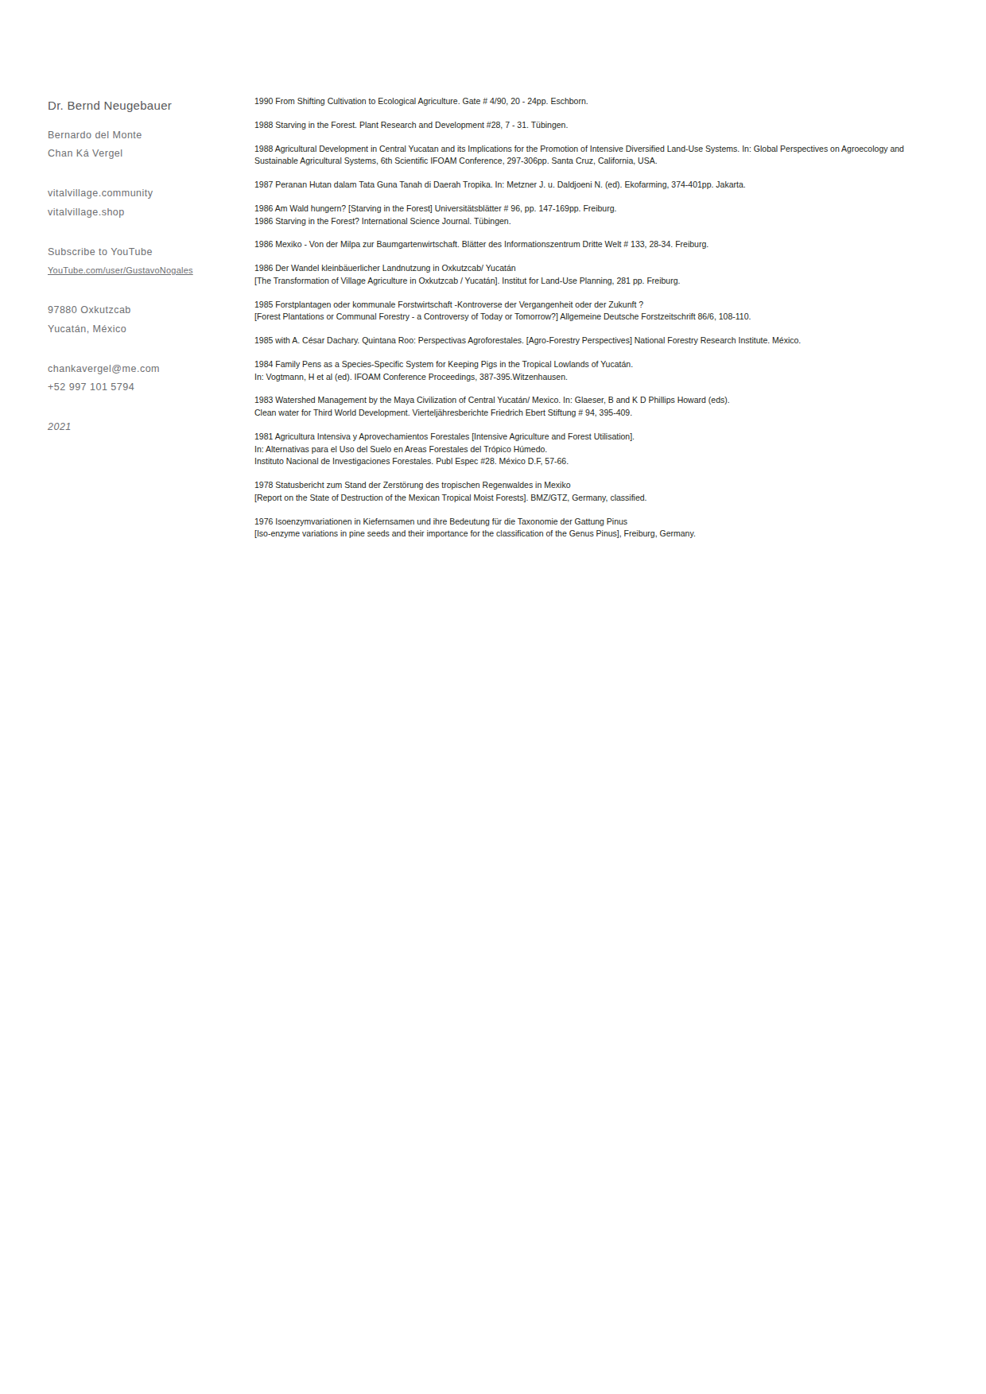Dr. Bernd Neugebauer
Bernardo del Monte
Chan Ká Vergel
vitalvillage.community
vitalvillage.shop
Subscribe to YouTube
YouTube.com/user/GustavoNogales
97880 Oxkutzcab
Yucatán, México
chankavergel@me.com
+52 997 101 5794
2021
1990 From Shifting Cultivation to Ecological Agriculture. Gate # 4/90, 20 - 24pp. Eschborn.
1988 Starving in the Forest. Plant Research and Development #28, 7 - 31. Tübingen.
1988 Agricultural Development in Central Yucatan and its Implications for the Promotion of Intensive Diversified Land-Use Systems. In: Global Perspectives on Agroecology and Sustainable Agricultural Systems, 6th Scientific IFOAM Conference, 297-306pp. Santa Cruz, California, USA.
1987 Peranan Hutan dalam Tata Guna Tanah di Daerah Tropika. In: Metzner J. u. Daldjoeni N. (ed). Ekofarming, 374-401pp. Jakarta.
1986 Am Wald hungern? [Starving in the Forest] Universitätsblätter # 96, pp. 147-169pp. Freiburg. 1986 Starving in the Forest? International Science Journal. Tübingen.
1986 Mexiko - Von der Milpa zur Baumgartenwirtschaft. Blätter des Informationszentrum Dritte Welt # 133, 28-34. Freiburg.
1986 Der Wandel kleinbäuerlicher Landnutzung in Oxkutzcab/ Yucatán [The Transformation of Village Agriculture in Oxkutzcab / Yucatán]. Institut for Land-Use Planning, 281 pp. Freiburg.
1985 Forstplantagen oder kommunale Forstwirtschaft -Kontroverse der Vergangenheit oder der Zukunft ? [Forest Plantations or Communal Forestry - a Controversy of Today or Tomorrow?] Allgemeine Deutsche Forstzeitschrift 86/6, 108-110.
1985 with A. César Dachary. Quintana Roo: Perspectivas Agroforestales. [Agro-Forestry Perspectives] National Forestry Research Institute. México.
1984 Family Pens as a Species-Specific System for Keeping Pigs in the Tropical Lowlands of Yucatán. In: Vogtmann, H et al (ed). IFOAM Conference Proceedings, 387-395.Witzenhausen.
1983 Watershed Management by the Maya Civilization of Central Yucatán/ Mexico. In: Glaeser, B and K D Phillips Howard (eds). Clean water for Third World Development. Vierteljähresberichte Friedrich Ebert Stiftung # 94, 395-409.
1981 Agricultura Intensiva y Aprovechamientos Forestales [Intensive Agriculture and Forest Utilisation]. In: Alternativas para el Uso del Suelo en Areas Forestales del Trópico Húmedo. Instituto Nacional de Investigaciones Forestales. Publ Espec #28. México D.F, 57-66.
1978 Statusbericht zum Stand der Zerstörung des tropischen Regenwaldes in Mexiko [Report on the State of Destruction of the Mexican Tropical Moist Forests]. BMZ/GTZ, Germany, classified.
1976 Isoenzymvariationen in Kiefernsamen und ihre Bedeutung für die Taxonomie der Gattung Pinus [Iso-enzyme variations in pine seeds and their importance for the classification of the Genus Pinus], Freiburg, Germany.